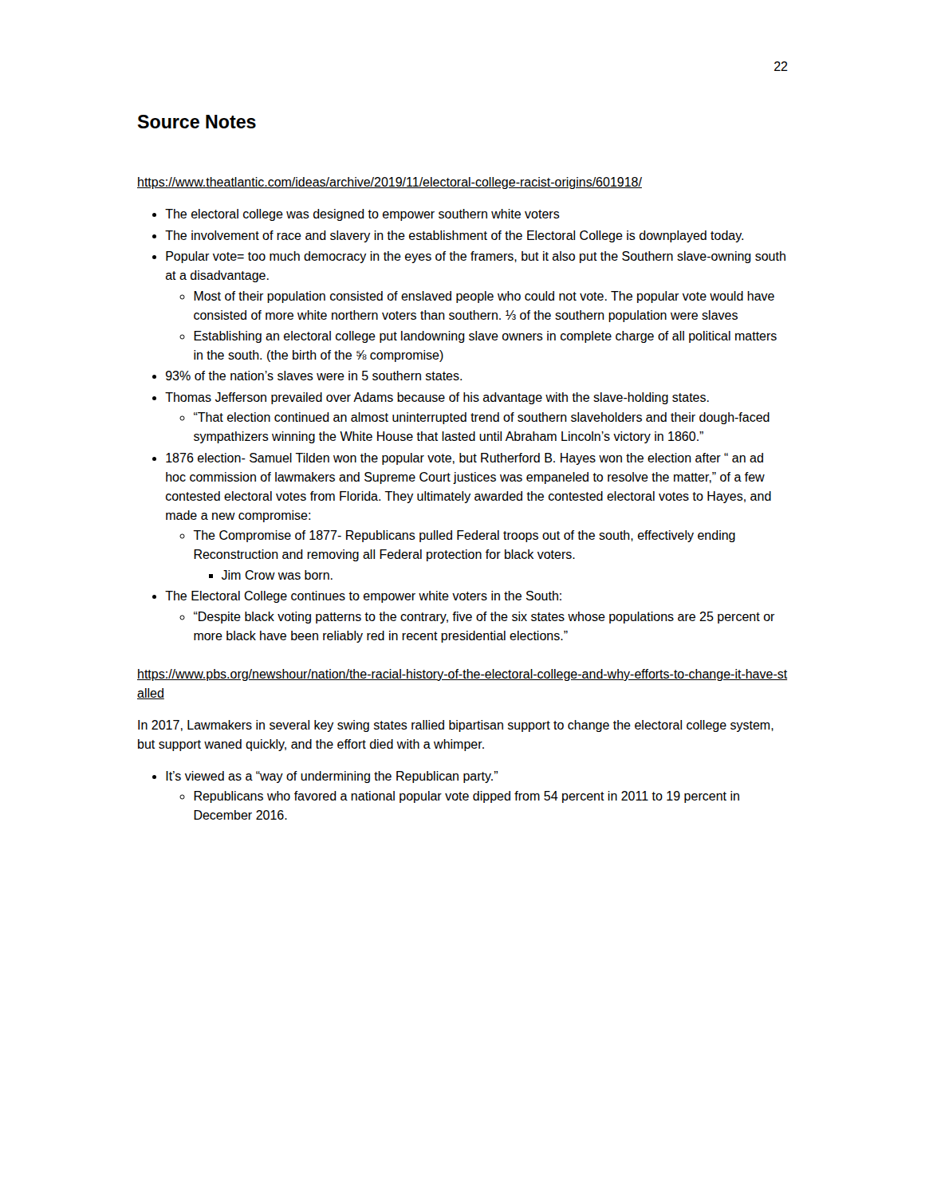22
Source Notes
https://www.theatlantic.com/ideas/archive/2019/11/electoral-college-racist-origins/601918/
The electoral college was designed to empower southern white voters
The involvement of race and slavery in the establishment of the Electoral College is downplayed today.
Popular vote= too much democracy in the eyes of the framers, but it also put the Southern slave-owning south at a disadvantage.
Most of their population consisted of enslaved people who could not vote. The popular vote would have consisted of more white northern voters than southern. ⅓ of the southern population were slaves
Establishing an electoral college put landowning slave owners in complete charge of all political matters in the south. (the birth of the ⅝ compromise)
93% of the nation’s slaves were in 5 southern states.
Thomas Jefferson prevailed over Adams because of his advantage with the slave-holding states.
“That election continued an almost uninterrupted trend of southern slaveholders and their dough-faced sympathizers winning the White House that lasted until Abraham Lincoln’s victory in 1860.”
1876 election- Samuel Tilden won the popular vote, but Rutherford B. Hayes won the election after “ an ad hoc commission of lawmakers and Supreme Court justices was empaneled to resolve the matter,” of a few contested electoral votes from Florida. They ultimately awarded the contested electoral votes to Hayes, and made a new compromise:
The Compromise of 1877- Republicans pulled Federal troops out of the south, effectively ending Reconstruction and removing all Federal protection for black voters.
Jim Crow was born.
The Electoral College continues to empower white voters in the South:
“Despite black voting patterns to the contrary, five of the six states whose populations are 25 percent or more black have been reliably red in recent presidential elections.”
https://www.pbs.org/newshour/nation/the-racial-history-of-the-electoral-college-and-why-efforts-to-change-it-have-stalled
In 2017, Lawmakers in several key swing states rallied bipartisan support to change the electoral college system, but support waned quickly, and the effort died with a whimper.
It’s viewed as a “way of undermining the Republican party.”
Republicans who favored a national popular vote dipped from 54 percent in 2011 to 19 percent in December 2016.